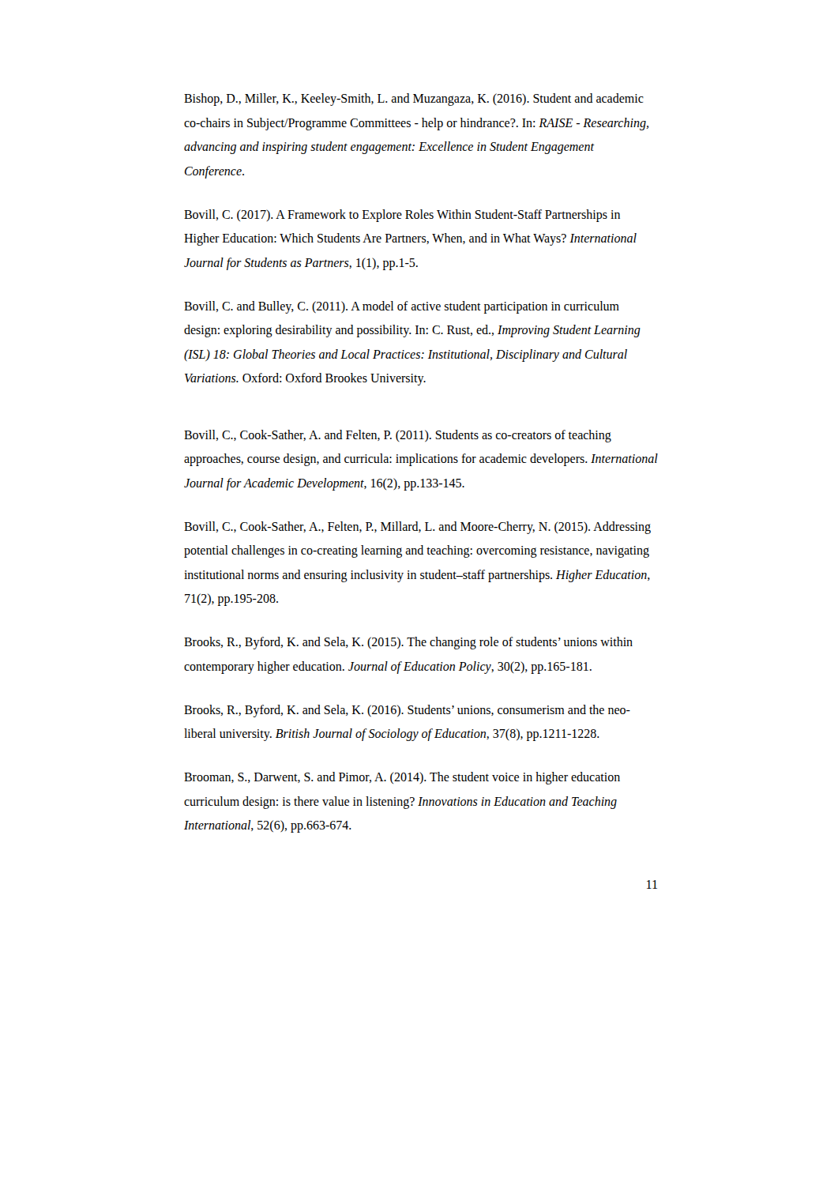Bishop, D., Miller, K., Keeley-Smith, L. and Muzangaza, K. (2016). Student and academic co-chairs in Subject/Programme Committees - help or hindrance?. In: RAISE - Researching, advancing and inspiring student engagement: Excellence in Student Engagement Conference.
Bovill, C. (2017). A Framework to Explore Roles Within Student-Staff Partnerships in Higher Education: Which Students Are Partners, When, and in What Ways? International Journal for Students as Partners, 1(1), pp.1-5.
Bovill, C. and Bulley, C. (2011). A model of active student participation in curriculum design: exploring desirability and possibility. In: C. Rust, ed., Improving Student Learning (ISL) 18: Global Theories and Local Practices: Institutional, Disciplinary and Cultural Variations. Oxford: Oxford Brookes University.
Bovill, C., Cook-Sather, A. and Felten, P. (2011). Students as co-creators of teaching approaches, course design, and curricula: implications for academic developers. International Journal for Academic Development, 16(2), pp.133-145.
Bovill, C., Cook-Sather, A., Felten, P., Millard, L. and Moore-Cherry, N. (2015). Addressing potential challenges in co-creating learning and teaching: overcoming resistance, navigating institutional norms and ensuring inclusivity in student–staff partnerships. Higher Education, 71(2), pp.195-208.
Brooks, R., Byford, K. and Sela, K. (2015). The changing role of students’ unions within contemporary higher education. Journal of Education Policy, 30(2), pp.165-181.
Brooks, R., Byford, K. and Sela, K. (2016). Students’ unions, consumerism and the neo-liberal university. British Journal of Sociology of Education, 37(8), pp.1211-1228.
Brooman, S., Darwent, S. and Pimor, A. (2014). The student voice in higher education curriculum design: is there value in listening? Innovations in Education and Teaching International, 52(6), pp.663-674.
11